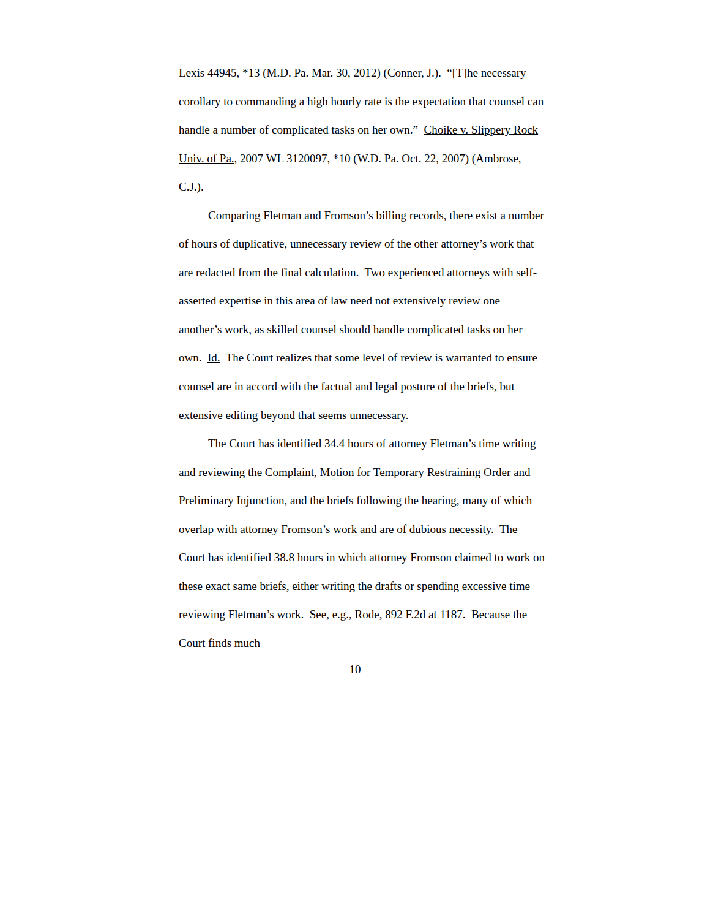Lexis 44945, *13 (M.D. Pa. Mar. 30, 2012) (Conner, J.). “[T]he necessary corollary to commanding a high hourly rate is the expectation that counsel can handle a number of complicated tasks on her own.” Choike v. Slippery Rock Univ. of Pa., 2007 WL 3120097, *10 (W.D. Pa. Oct. 22, 2007) (Ambrose, C.J.).
Comparing Fletman and Fromson’s billing records, there exist a number of hours of duplicative, unnecessary review of the other attorney’s work that are redacted from the final calculation. Two experienced attorneys with self-asserted expertise in this area of law need not extensively review one another’s work, as skilled counsel should handle complicated tasks on her own. Id. The Court realizes that some level of review is warranted to ensure counsel are in accord with the factual and legal posture of the briefs, but extensive editing beyond that seems unnecessary.
The Court has identified 34.4 hours of attorney Fletman’s time writing and reviewing the Complaint, Motion for Temporary Restraining Order and Preliminary Injunction, and the briefs following the hearing, many of which overlap with attorney Fromson’s work and are of dubious necessity. The Court has identified 38.8 hours in which attorney Fromson claimed to work on these exact same briefs, either writing the drafts or spending excessive time reviewing Fletman’s work. See, e.g., Rode, 892 F.2d at 1187. Because the Court finds much
10